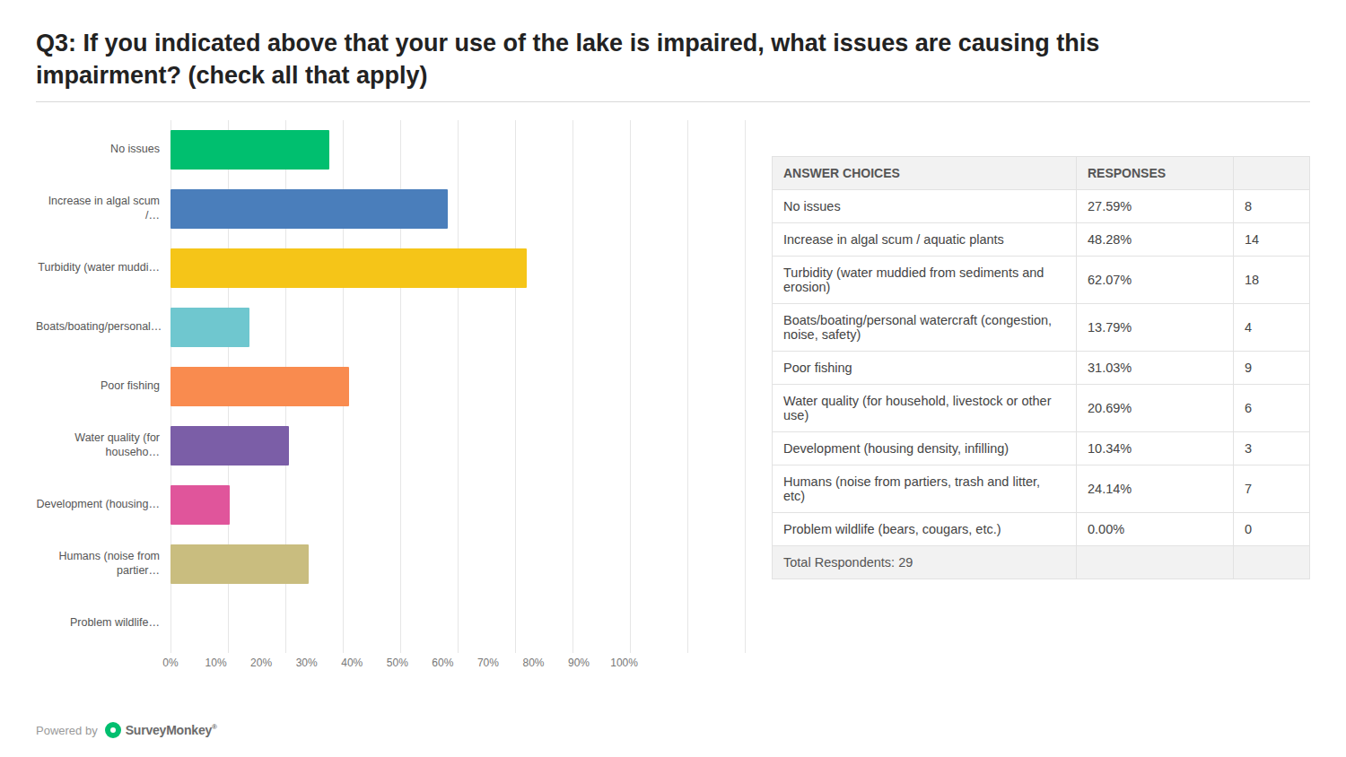Q3: If you indicated above that your use of the lake is impaired, what issues are causing this impairment? (check all that apply)
No issues
Increase in algal scum /…
Turbidity (water muddi…
Boats/boating/personal…
Poor fishing
Water quality (for househo…
Development (housing…
Humans (noise from partier…
Problem wildlife…
0% 10% 20% 30% 40% 50% 60% 70% 80% 90% 100%
| ANSWER CHOICES | RESPONSES | |
| --- | --- | --- |
| No issues | 27.59% | 8 |
| Increase in algal scum / aquatic plants | 48.28% | 14 |
| Turbidity (water muddied from sediments and erosion) | 62.07% | 18 |
| Boats/boating/personal watercraft (congestion, noise, safety) | 13.79% | 4 |
| Poor fishing | 31.03% | 9 |
| Water quality (for household, livestock or other use) | 20.69% | 6 |
| Development (housing density, infilling) | 10.34% | 3 |
| Humans (noise from partiers, trash and litter, etc) | 24.14% | 7 |
| Problem wildlife (bears, cougars, etc.) | 0.00% | 0 |
| Total Respondents: 29 | | |
Powered by SurveyMonkey®